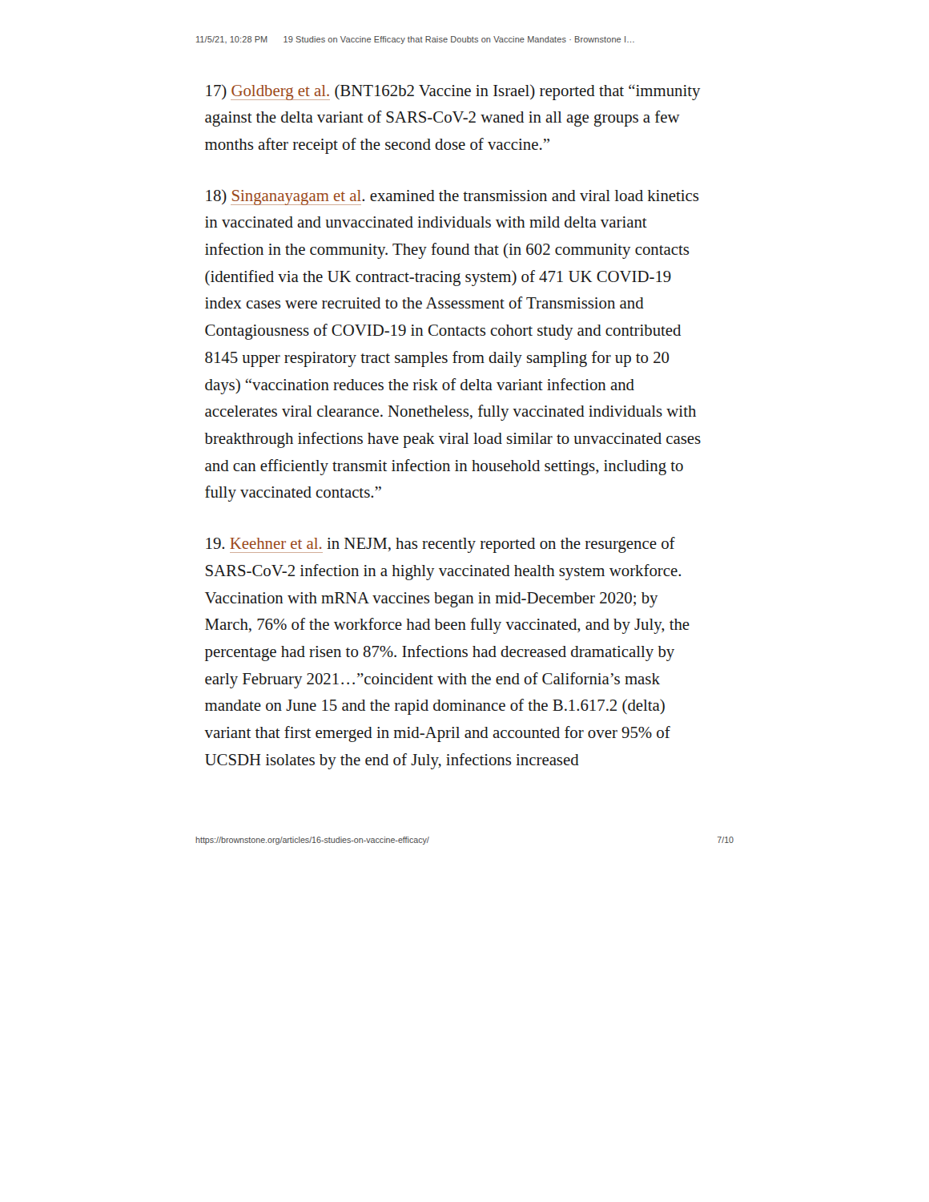11/5/21, 10:28 PM 19 Studies on Vaccine Efficacy that Raise Doubts on Vaccine Mandates · Brownstone Institute
17) Goldberg et al. (BNT162b2 Vaccine in Israel) reported that “immunity against the delta variant of SARS-CoV-2 waned in all age groups a few months after receipt of the second dose of vaccine.”
18) Singanayagam et al. examined the transmission and viral load kinetics in vaccinated and unvaccinated individuals with mild delta variant infection in the community. They found that (in 602 community contacts (identified via the UK contract-tracing system) of 471 UK COVID-19 index cases were recruited to the Assessment of Transmission and Contagiousness of COVID-19 in Contacts cohort study and contributed 8145 upper respiratory tract samples from daily sampling for up to 20 days) “vaccination reduces the risk of delta variant infection and accelerates viral clearance. Nonetheless, fully vaccinated individuals with breakthrough infections have peak viral load similar to unvaccinated cases and can efficiently transmit infection in household settings, including to fully vaccinated contacts.”
19. Keehner et al. in NEJM, has recently reported on the resurgence of SARS-CoV-2 infection in a highly vaccinated health system workforce. Vaccination with mRNA vaccines began in mid-December 2020; by March, 76% of the workforce had been fully vaccinated, and by July, the percentage had risen to 87%. Infections had decreased dramatically by early February 2021…”coincident with the end of California’s mask mandate on June 15 and the rapid dominance of the B.1.617.2 (delta) variant that first emerged in mid-April and accounted for over 95% of UCSDH isolates by the end of July, infections increased
https://brownstone.org/articles/16-studies-on-vaccine-efficacy/ 7/10